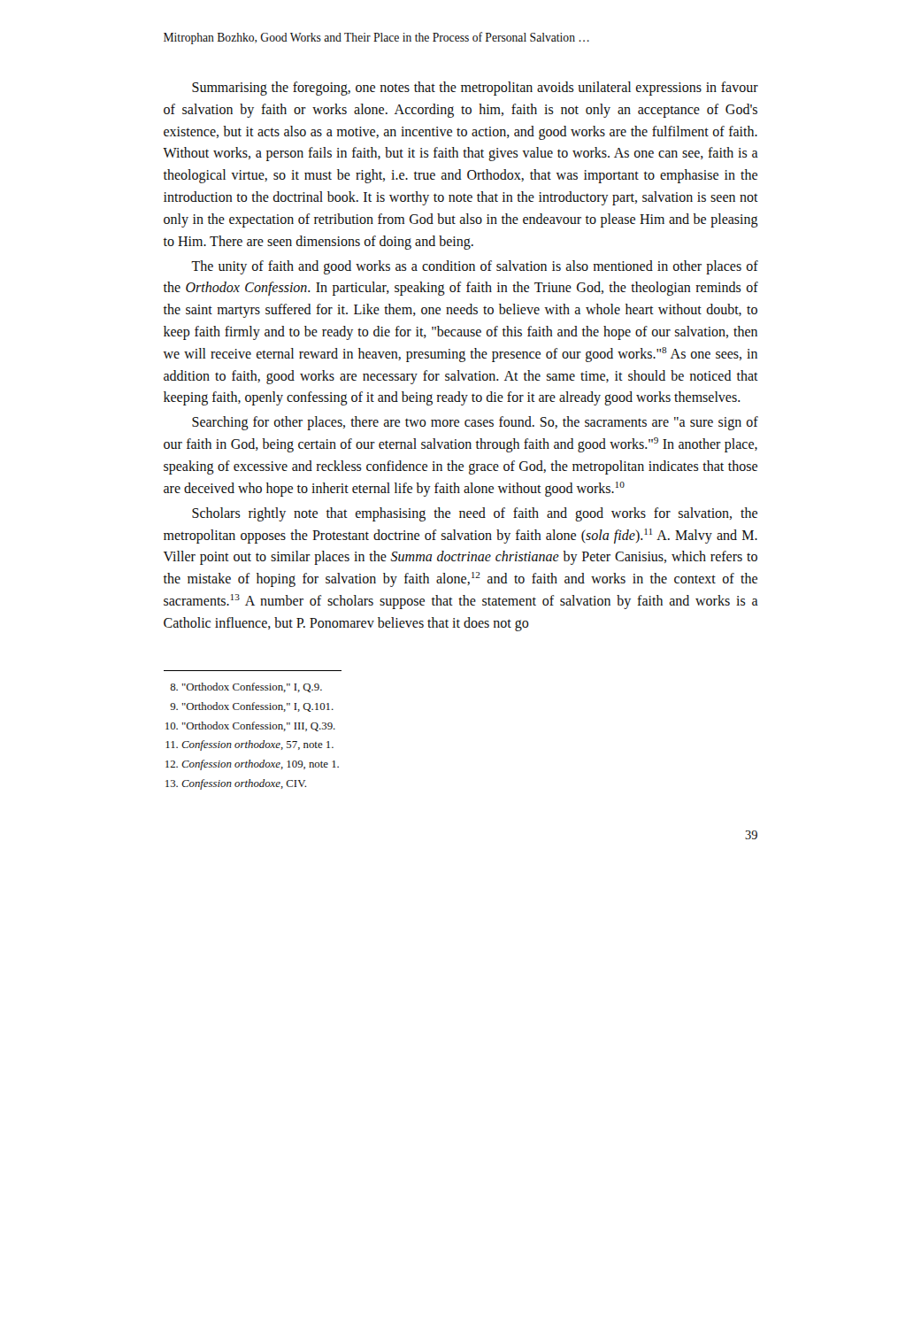Mitrophan Bozhko, Good Works and Their Place in the Process of Personal Salvation …
Summarising the foregoing, one notes that the metropolitan avoids unilateral expressions in favour of salvation by faith or works alone. According to him, faith is not only an acceptance of God's existence, but it acts also as a motive, an incentive to action, and good works are the fulfilment of faith. Without works, a person fails in faith, but it is faith that gives value to works. As one can see, faith is a theological virtue, so it must be right, i.e. true and Orthodox, that was important to emphasise in the introduction to the doctrinal book. It is worthy to note that in the introductory part, salvation is seen not only in the expectation of retribution from God but also in the endeavour to please Him and be pleasing to Him. There are seen dimensions of doing and being.
The unity of faith and good works as a condition of salvation is also mentioned in other places of the Orthodox Confession. In particular, speaking of faith in the Triune God, the theologian reminds of the saint martyrs suffered for it. Like them, one needs to believe with a whole heart without doubt, to keep faith firmly and to be ready to die for it, "because of this faith and the hope of our salvation, then we will receive eternal reward in heaven, presuming the presence of our good works."8 As one sees, in addition to faith, good works are necessary for salvation. At the same time, it should be noticed that keeping faith, openly confessing of it and being ready to die for it are already good works themselves.
Searching for other places, there are two more cases found. So, the sacraments are "a sure sign of our faith in God, being certain of our eternal salvation through faith and good works."9 In another place, speaking of excessive and reckless confidence in the grace of God, the metropolitan indicates that those are deceived who hope to inherit eternal life by faith alone without good works.10
Scholars rightly note that emphasising the need of faith and good works for salvation, the metropolitan opposes the Protestant doctrine of salvation by faith alone (sola fide).11 A. Malvy and M. Viller point out to similar places in the Summa doctrinae christianae by Peter Canisius, which refers to the mistake of hoping for salvation by faith alone,12 and to faith and works in the context of the sacraments.13 A number of scholars suppose that the statement of salvation by faith and works is a Catholic influence, but P. Ponomarev believes that it does not go
"Orthodox Confession," I, Q.9.
"Orthodox Confession," I, Q.101.
"Orthodox Confession," III, Q.39.
Confession orthodoxe, 57, note 1.
Confession orthodoxe, 109, note 1.
Confession orthodoxe, CIV.
39